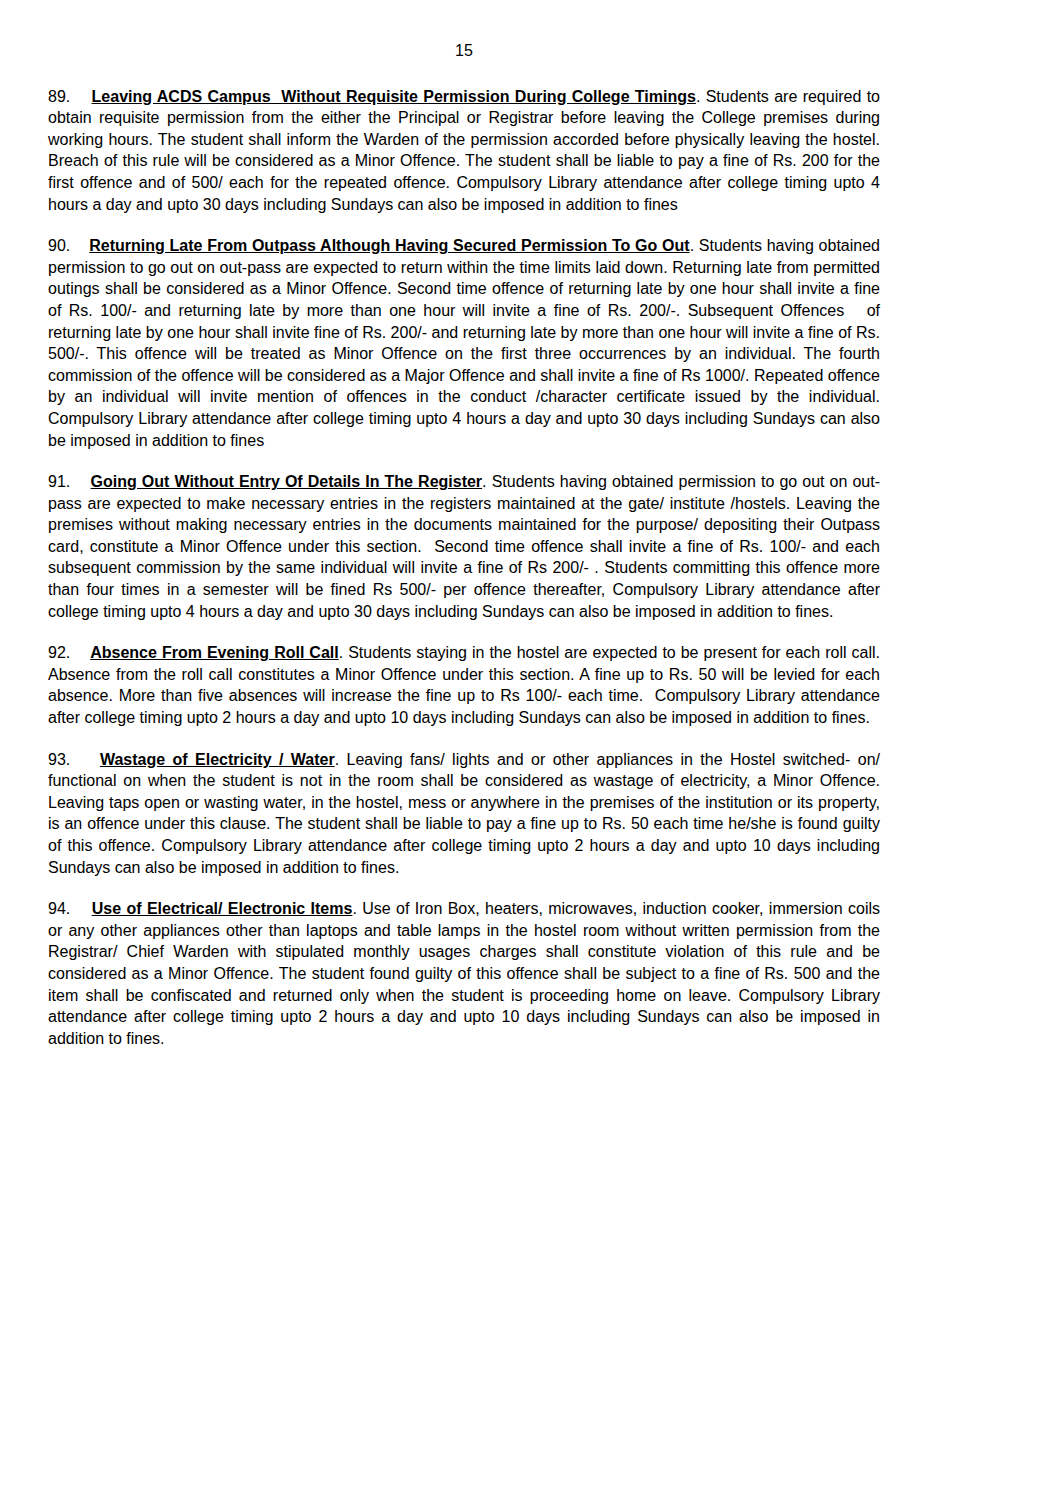15
89. Leaving ACDS Campus Without Requisite Permission During College Timings. Students are required to obtain requisite permission from the either the Principal or Registrar before leaving the College premises during working hours. The student shall inform the Warden of the permission accorded before physically leaving the hostel. Breach of this rule will be considered as a Minor Offence. The student shall be liable to pay a fine of Rs. 200 for the first offence and of 500/ each for the repeated offence. Compulsory Library attendance after college timing upto 4 hours a day and upto 30 days including Sundays can also be imposed in addition to fines
90. Returning Late From Outpass Although Having Secured Permission To Go Out. Students having obtained permission to go out on out-pass are expected to return within the time limits laid down. Returning late from permitted outings shall be considered as a Minor Offence. Second time offence of returning late by one hour shall invite a fine of Rs. 100/- and returning late by more than one hour will invite a fine of Rs. 200/-. Subsequent Offences of returning late by one hour shall invite fine of Rs. 200/- and returning late by more than one hour will invite a fine of Rs. 500/-. This offence will be treated as Minor Offence on the first three occurrences by an individual. The fourth commission of the offence will be considered as a Major Offence and shall invite a fine of Rs 1000/. Repeated offence by an individual will invite mention of offences in the conduct /character certificate issued by the individual. Compulsory Library attendance after college timing upto 4 hours a day and upto 30 days including Sundays can also be imposed in addition to fines
91. Going Out Without Entry Of Details In The Register. Students having obtained permission to go out on out-pass are expected to make necessary entries in the registers maintained at the gate/ institute /hostels. Leaving the premises without making necessary entries in the documents maintained for the purpose/ depositing their Outpass card, constitute a Minor Offence under this section. Second time offence shall invite a fine of Rs. 100/- and each subsequent commission by the same individual will invite a fine of Rs 200/- . Students committing this offence more than four times in a semester will be fined Rs 500/- per offence thereafter, Compulsory Library attendance after college timing upto 4 hours a day and upto 30 days including Sundays can also be imposed in addition to fines.
92. Absence From Evening Roll Call. Students staying in the hostel are expected to be present for each roll call. Absence from the roll call constitutes a Minor Offence under this section. A fine up to Rs. 50 will be levied for each absence. More than five absences will increase the fine up to Rs 100/- each time. Compulsory Library attendance after college timing upto 2 hours a day and upto 10 days including Sundays can also be imposed in addition to fines.
93. Wastage of Electricity / Water. Leaving fans/ lights and or other appliances in the Hostel switched- on/ functional on when the student is not in the room shall be considered as wastage of electricity, a Minor Offence. Leaving taps open or wasting water, in the hostel, mess or anywhere in the premises of the institution or its property, is an offence under this clause. The student shall be liable to pay a fine up to Rs. 50 each time he/she is found guilty of this offence. Compulsory Library attendance after college timing upto 2 hours a day and upto 10 days including Sundays can also be imposed in addition to fines.
94. Use of Electrical/ Electronic Items. Use of Iron Box, heaters, microwaves, induction cooker, immersion coils or any other appliances other than laptops and table lamps in the hostel room without written permission from the Registrar/ Chief Warden with stipulated monthly usages charges shall constitute violation of this rule and be considered as a Minor Offence. The student found guilty of this offence shall be subject to a fine of Rs. 500 and the item shall be confiscated and returned only when the student is proceeding home on leave. Compulsory Library attendance after college timing upto 2 hours a day and upto 10 days including Sundays can also be imposed in addition to fines.